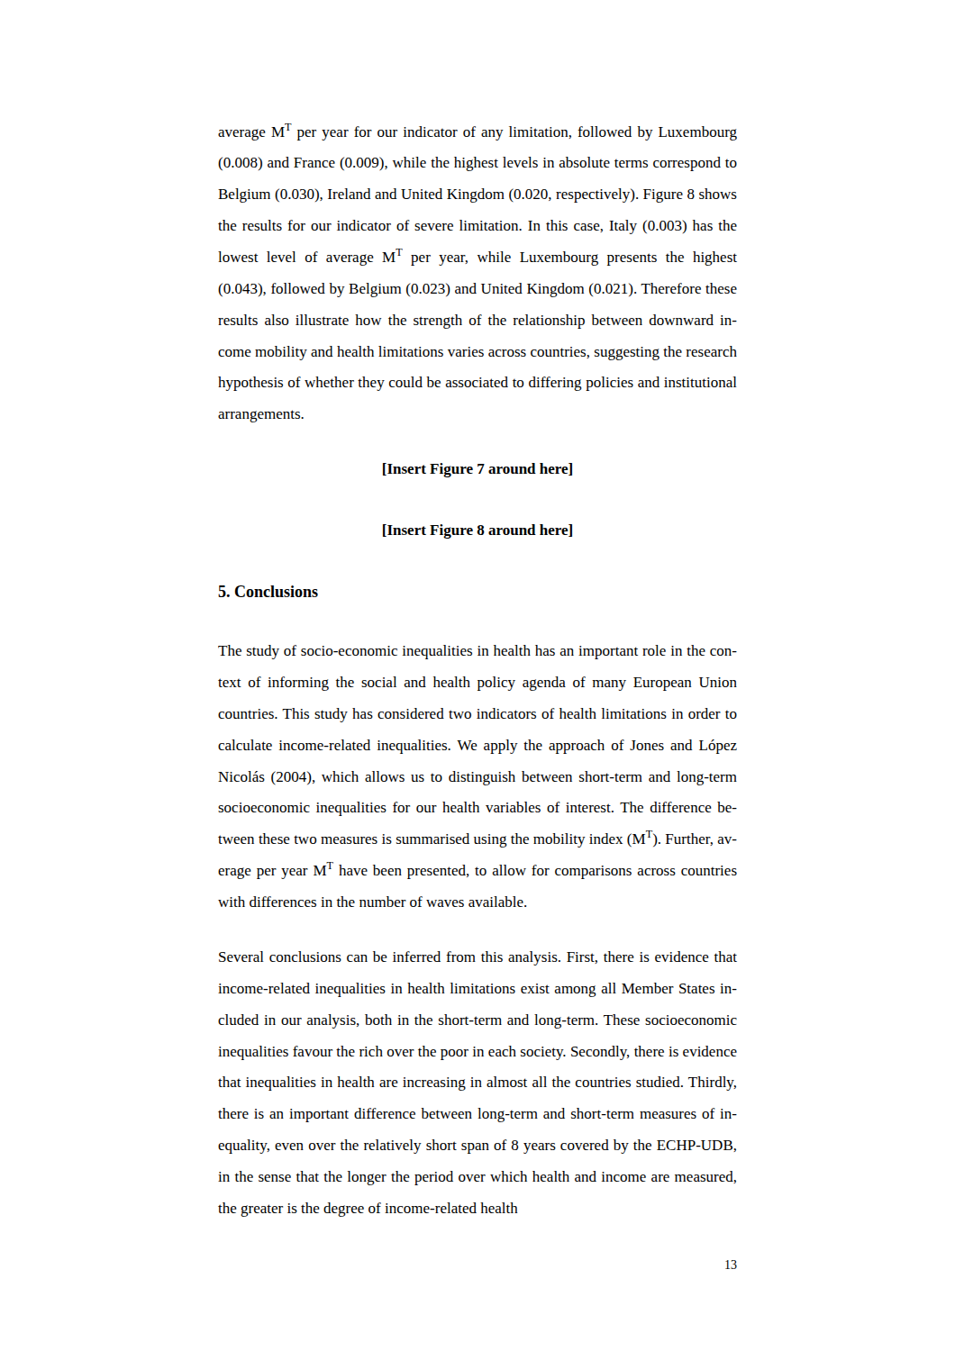average MT per year for our indicator of any limitation, followed by Luxembourg (0.008) and France (0.009), while the highest levels in absolute terms correspond to Belgium (0.030), Ireland and United Kingdom (0.020, respectively). Figure 8 shows the results for our indicator of severe limitation. In this case, Italy (0.003) has the lowest level of average MT per year, while Luxembourg presents the highest (0.043), followed by Belgium (0.023) and United Kingdom (0.021). Therefore these results also illustrate how the strength of the relationship between downward income mobility and health limitations varies across countries, suggesting the research hypothesis of whether they could be associated to differing policies and institutional arrangements.
[Insert Figure 7 around here]
[Insert Figure 8 around here]
5. Conclusions
The study of socio-economic inequalities in health has an important role in the context of informing the social and health policy agenda of many European Union countries. This study has considered two indicators of health limitations in order to calculate income-related inequalities. We apply the approach of Jones and López Nicolás (2004), which allows us to distinguish between short-term and long-term socioeconomic inequalities for our health variables of interest. The difference between these two measures is summarised using the mobility index (MT). Further, average per year MT have been presented, to allow for comparisons across countries with differences in the number of waves available.
Several conclusions can be inferred from this analysis. First, there is evidence that income-related inequalities in health limitations exist among all Member States included in our analysis, both in the short-term and long-term. These socioeconomic inequalities favour the rich over the poor in each society. Secondly, there is evidence that inequalities in health are increasing in almost all the countries studied. Thirdly, there is an important difference between long-term and short-term measures of inequality, even over the relatively short span of 8 years covered by the ECHP-UDB, in the sense that the longer the period over which health and income are measured, the greater is the degree of income-related health
13